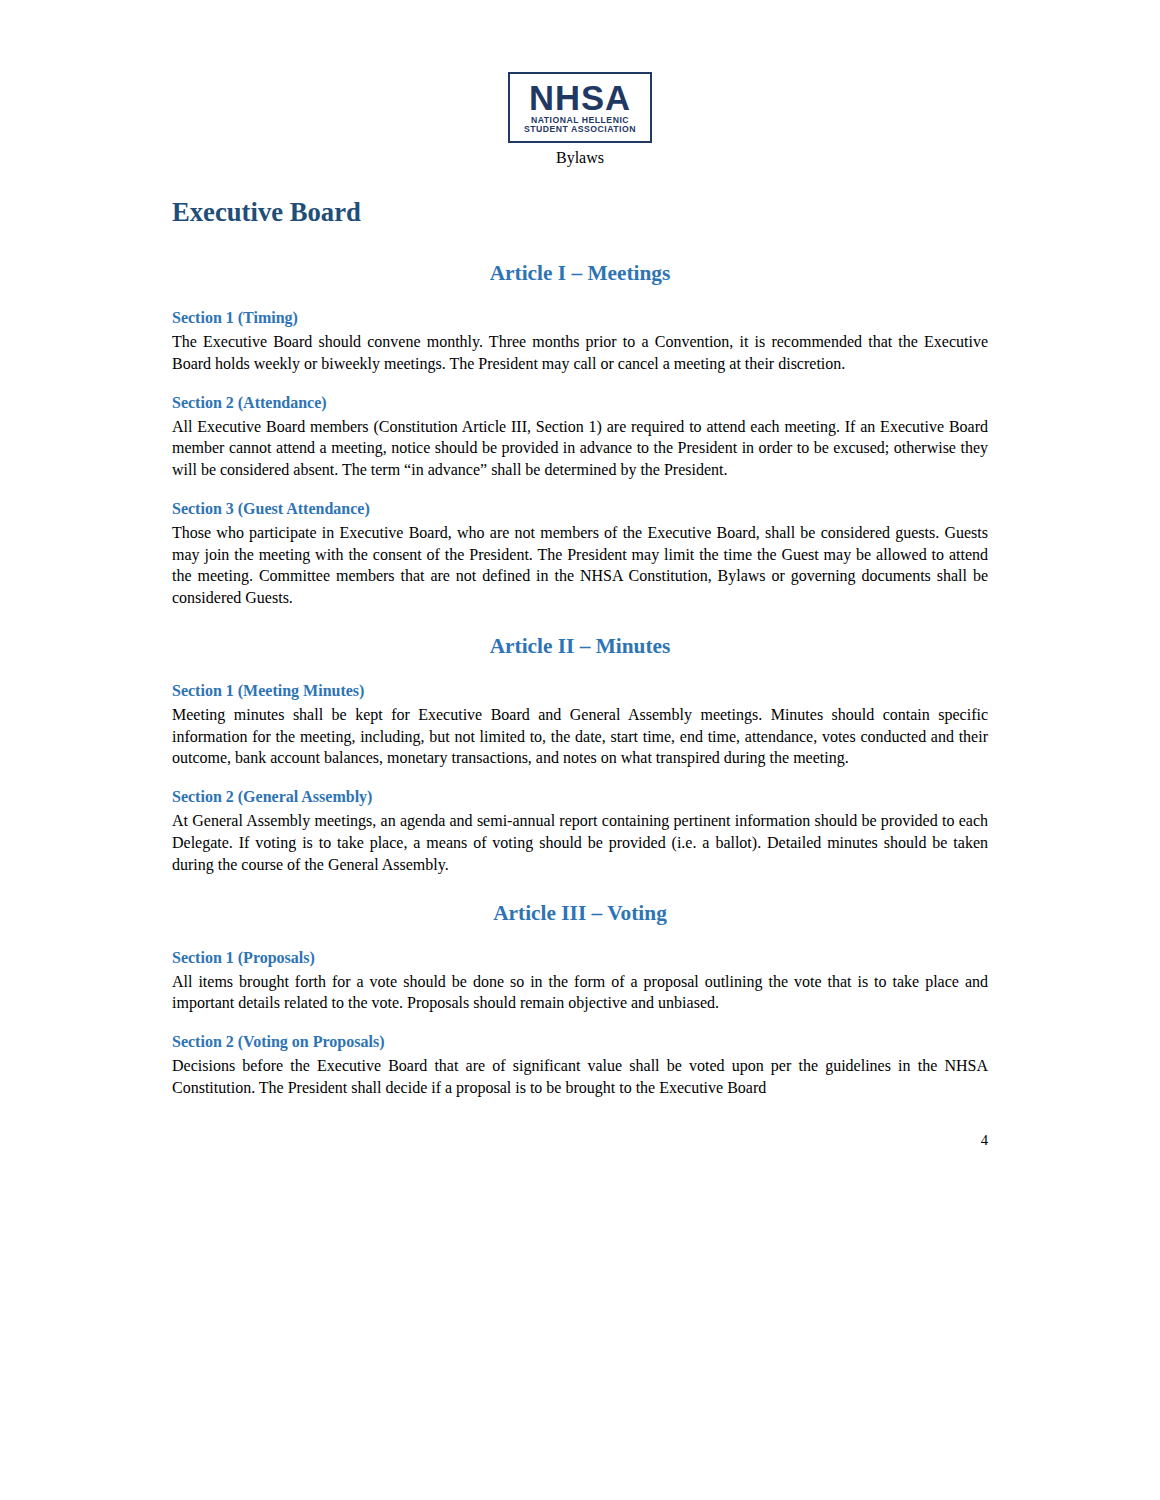NHSA NATIONAL HELLENIC STUDENT ASSOCIATION
Bylaws
Executive Board
Article I – Meetings
Section 1 (Timing)
The Executive Board should convene monthly. Three months prior to a Convention, it is recommended that the Executive Board holds weekly or biweekly meetings. The President may call or cancel a meeting at their discretion.
Section 2 (Attendance)
All Executive Board members (Constitution Article III, Section 1) are required to attend each meeting. If an Executive Board member cannot attend a meeting, notice should be provided in advance to the President in order to be excused; otherwise they will be considered absent. The term “in advance” shall be determined by the President.
Section 3 (Guest Attendance)
Those who participate in Executive Board, who are not members of the Executive Board, shall be considered guests. Guests may join the meeting with the consent of the President. The President may limit the time the Guest may be allowed to attend the meeting. Committee members that are not defined in the NHSA Constitution, Bylaws or governing documents shall be considered Guests.
Article II – Minutes
Section 1 (Meeting Minutes)
Meeting minutes shall be kept for Executive Board and General Assembly meetings. Minutes should contain specific information for the meeting, including, but not limited to, the date, start time, end time, attendance, votes conducted and their outcome, bank account balances, monetary transactions, and notes on what transpired during the meeting.
Section 2 (General Assembly)
At General Assembly meetings, an agenda and semi-annual report containing pertinent information should be provided to each Delegate. If voting is to take place, a means of voting should be provided (i.e. a ballot). Detailed minutes should be taken during the course of the General Assembly.
Article III – Voting
Section 1 (Proposals)
All items brought forth for a vote should be done so in the form of a proposal outlining the vote that is to take place and important details related to the vote. Proposals should remain objective and unbiased.
Section 2 (Voting on Proposals)
Decisions before the Executive Board that are of significant value shall be voted upon per the guidelines in the NHSA Constitution. The President shall decide if a proposal is to be brought to the Executive Board
4